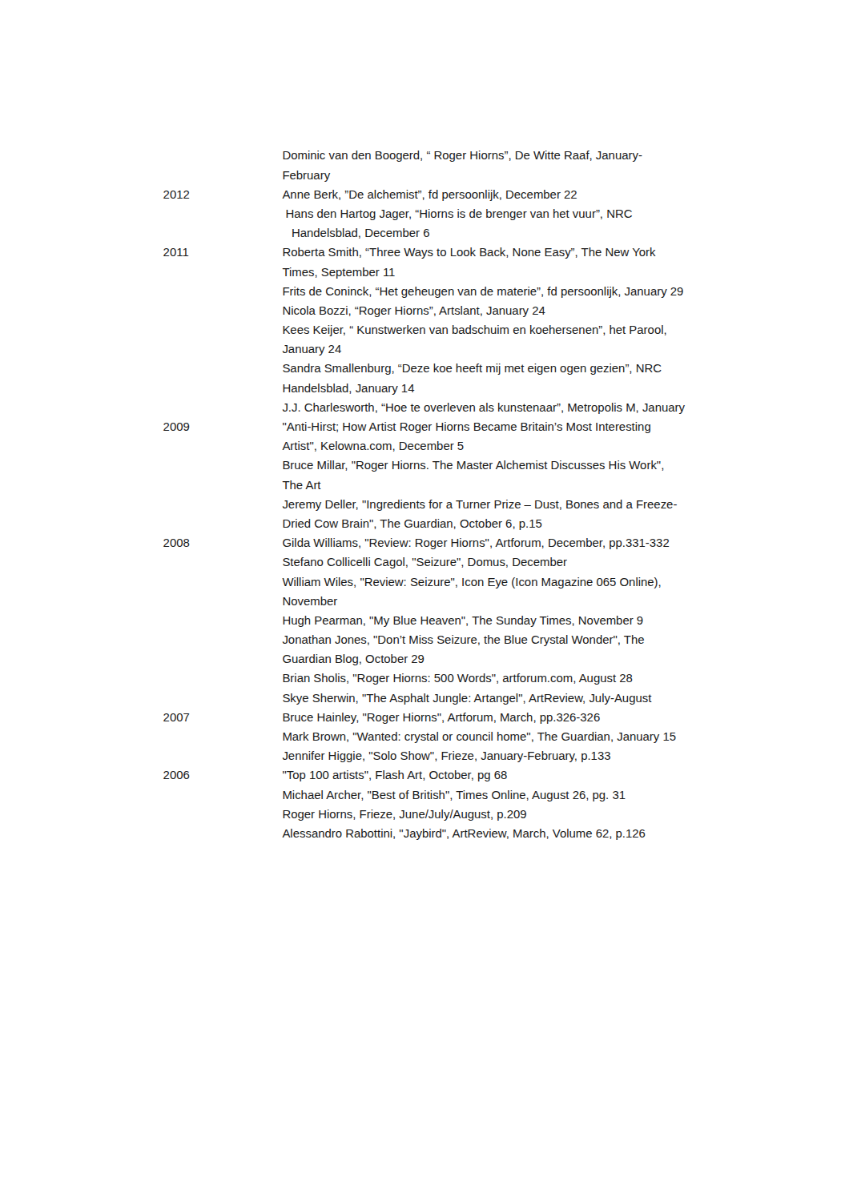| | Dominic van den Boogerd, “ Roger Hiorns”, De Witte Raaf, January-February |
| 2012 | Anne Berk, ”De alchemist”, fd persoonlijk, December 22 Hans den Hartog Jager, “Hiorns is de brenger van het vuur”, NRC Handelsblad, December 6 |
| 2011 | Roberta Smith, “Three Ways to Look Back, None Easy”, The New York Times, September 11 Frits de Coninck, “Het geheugen van de materie”, fd persoonlijk, January 29 Nicola Bozzi, “Roger Hiorns”, Artslant, January 24 Kees Keijer, “ Kunstwerken van badschuim en koehersenen”, het Parool, January 24 Sandra Smallenburg, “Deze koe heeft mij met eigen ogen gezien”, NRC Handelsblad, January 14 J.J. Charlesworth, “Hoe te overleven als kunstenaar”, Metropolis M, January |
| 2009 | "Anti-Hirst; How Artist Roger Hiorns Became Britain’s Most Interesting Artist", Kelowna.com, December 5 Bruce Millar, "Roger Hiorns. The Master Alchemist Discusses His Work", The Art Jeremy Deller, "Ingredients for a Turner Prize – Dust, Bones and a Freeze-Dried Cow Brain", The Guardian, October 6, p.15 |
| 2008 | Gilda Williams, "Review: Roger Hiorns", Artforum, December, pp.331-332 Stefano Collicelli Cagol, "Seizure", Domus, December William Wiles, "Review: Seizure", Icon Eye (Icon Magazine 065 Online), November Hugh Pearman, "My Blue Heaven", The Sunday Times, November 9 Jonathan Jones, "Don’t Miss Seizure, the Blue Crystal Wonder", The Guardian Blog, October 29 Brian Sholis, "Roger Hiorns: 500 Words", artforum.com, August 28 Skye Sherwin, "The Asphalt Jungle: Artangel", ArtReview, July-August |
| 2007 | Bruce Hainley, "Roger Hiorns", Artforum, March, pp.326-326 Mark Brown, "Wanted: crystal or council home", The Guardian, January 15 Jennifer Higgie, "Solo Show", Frieze, January-February, p.133 |
| 2006 | "Top 100 artists", Flash Art, October, pg 68 Michael Archer, "Best of British", Times Online, August 26, pg. 31 Roger Hiorns, Frieze, June/July/August, p.209 Alessandro Rabottini, "Jaybird", ArtReview, March, Volume 62, p.126 |